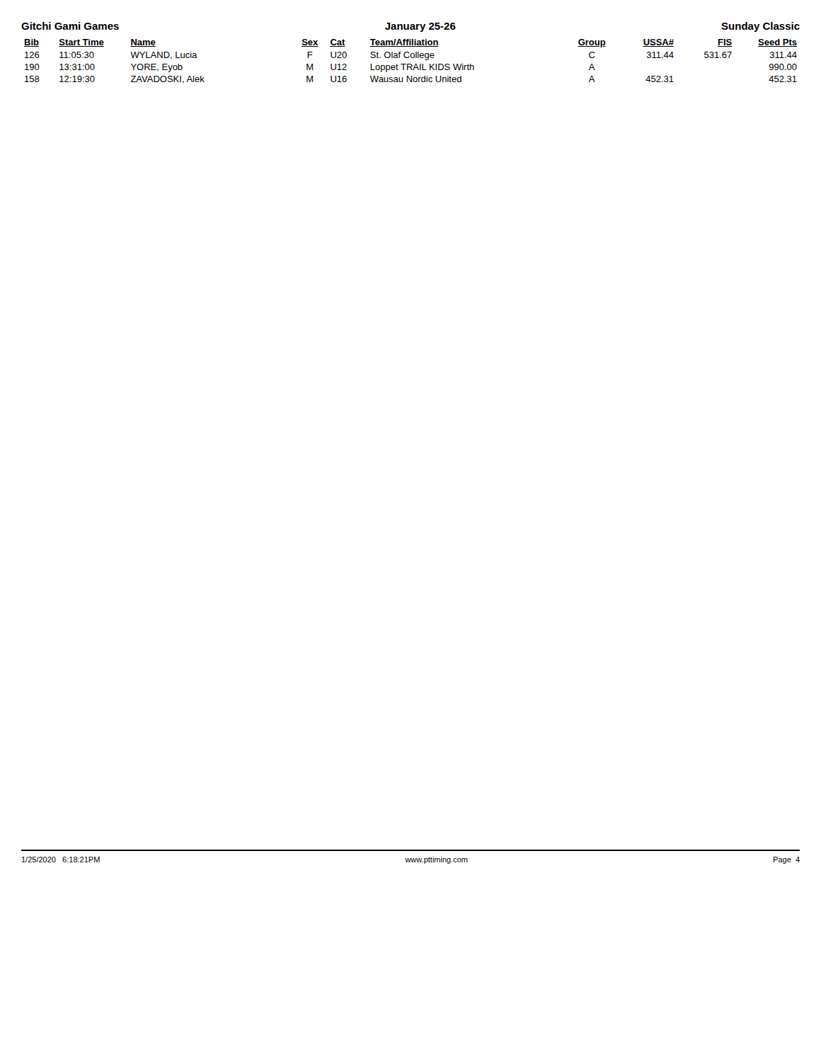Gitchi Gami Games
January 25-26
Sunday Classic
| Bib | Start Time | Name | Sex | Cat | Team/Affiliation | Group | USSA# | FIS | Seed Pts |
| --- | --- | --- | --- | --- | --- | --- | --- | --- | --- |
| 126 | 11:05:30 | WYLAND, Lucia | F | U20 | St. Olaf College | C | 311.44 | 531.67 | 311.44 |
| 190 | 13:31:00 | YORE, Eyob | M | U12 | Loppet TRAIL KIDS Wirth | A | | | 990.00 |
| 158 | 12:19:30 | ZAVADOSKI, Alek | M | U16 | Wausau Nordic United | A | 452.31 | | 452.31 |
1/25/2020 6:18:21PM
www.pttiming.com
Page 4